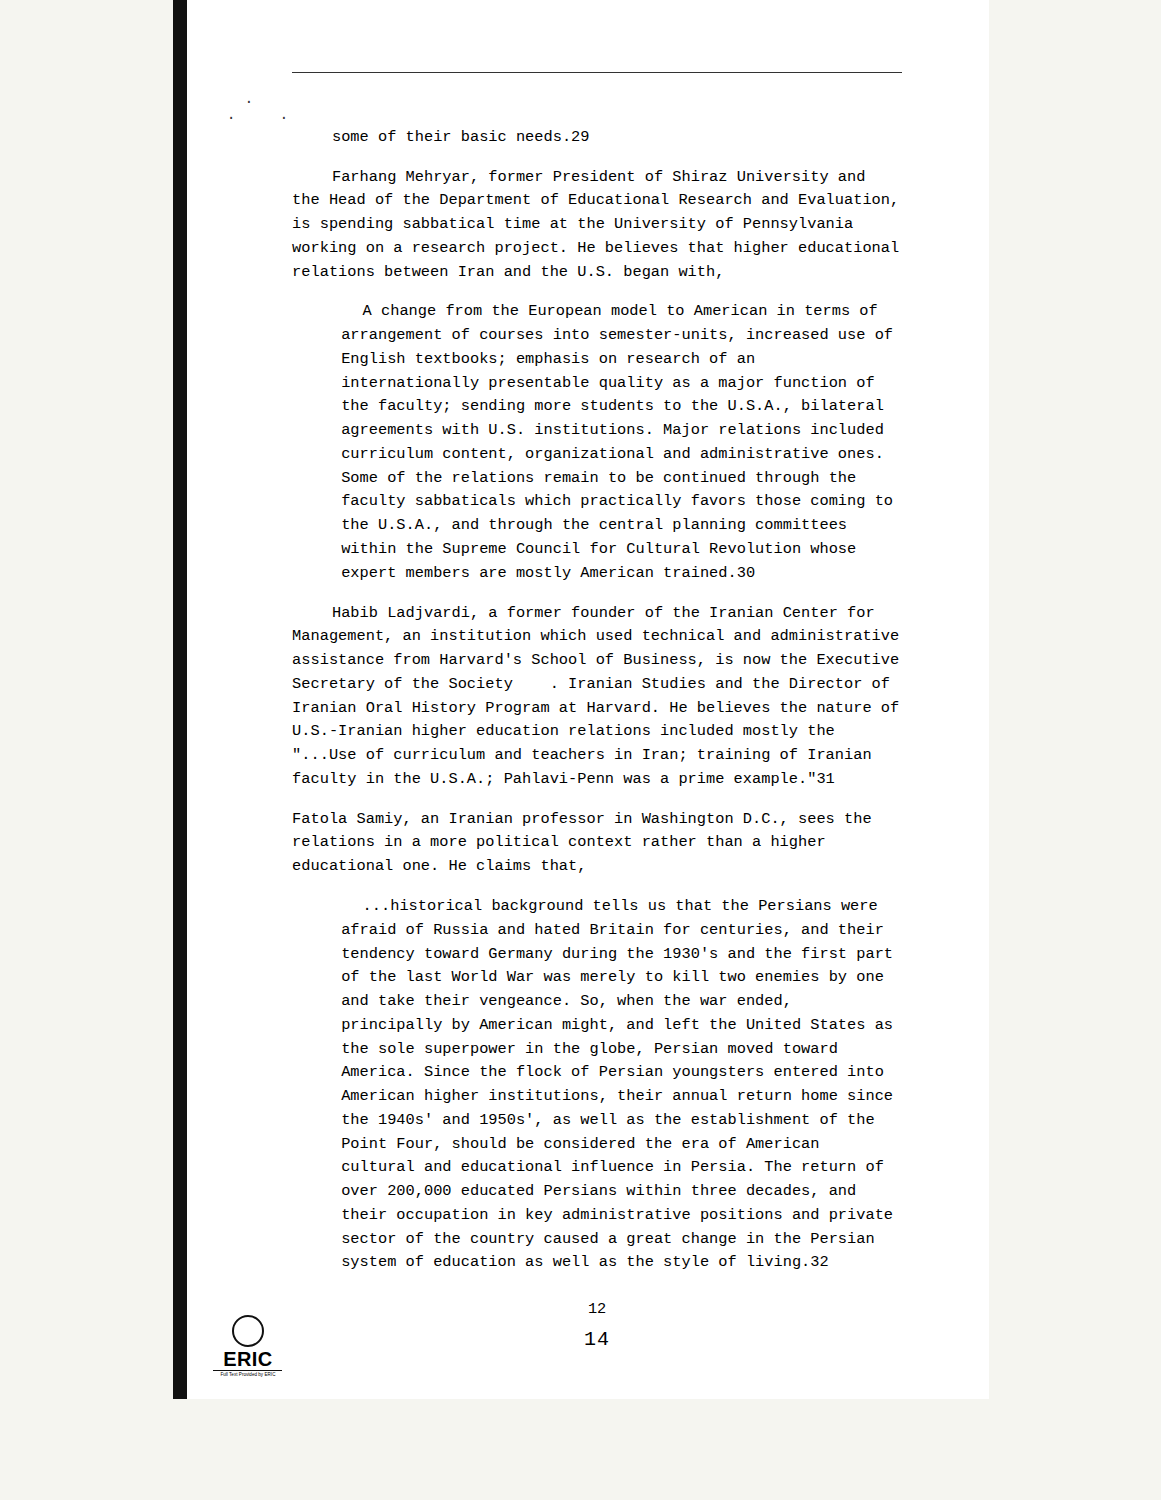.
. .
some of their basic needs.29
Farhang Mehryar, former President of Shiraz University and the Head of the Department of Educational Research and Evaluation, is spending sabbatical time at the University of Pennsylvania working on a research project. He believes that higher educational relations between Iran and the U.S. began with,
A change from the European model to American in terms of arrangement of courses into semester-units, increased use of English textbooks; emphasis on research of an internationally presentable quality as a major function of the faculty; sending more students to the U.S.A., bilateral agreements with U.S. institutions. Major relations included curriculum content, organizational and administrative ones. Some of the relations remain to be continued through the faculty sabbaticals which practically favors those coming to the U.S.A., and through the central planning committees within the Supreme Council for Cultural Revolution whose expert members are mostly American trained.30
Habib Ladjvardi, a former founder of the Iranian Center for Management, an institution which used technical and administrative assistance from Harvard's School of Business, is now the Executive Secretary of the Society . Iranian Studies and the Director of Iranian Oral History Program at Harvard. He believes the nature of U.S.-Iranian higher education relations included mostly the "...Use of curriculum and teachers in Iran; training of Iranian faculty in the U.S.A.; Pahlavi-Penn was a prime example."31
Fatola Samiy, an Iranian professor in Washington D.C., sees the relations in a more political context rather than a higher educational one. He claims that,
...historical background tells us that the Persians were afraid of Russia and hated Britain for centuries, and their tendency toward Germany during the 1930's and the first part of the last World War was merely to kill two enemies by one and take their vengeance. So, when the war ended, principally by American might, and left the United States as the sole superpower in the globe, Persian moved toward America. Since the flock of Persian youngsters entered into American higher institutions, their annual return home since the 1940s' and 1950s', as well as the establishment of the Point Four, should be considered the era of American cultural and educational influence in Persia. The return of over 200,000 educated Persians within three decades, and their occupation in key administrative positions and private sector of the country caused a great change in the Persian system of education as well as the style of living.32
12
14
ERIC
Full Text Provided by ERIC